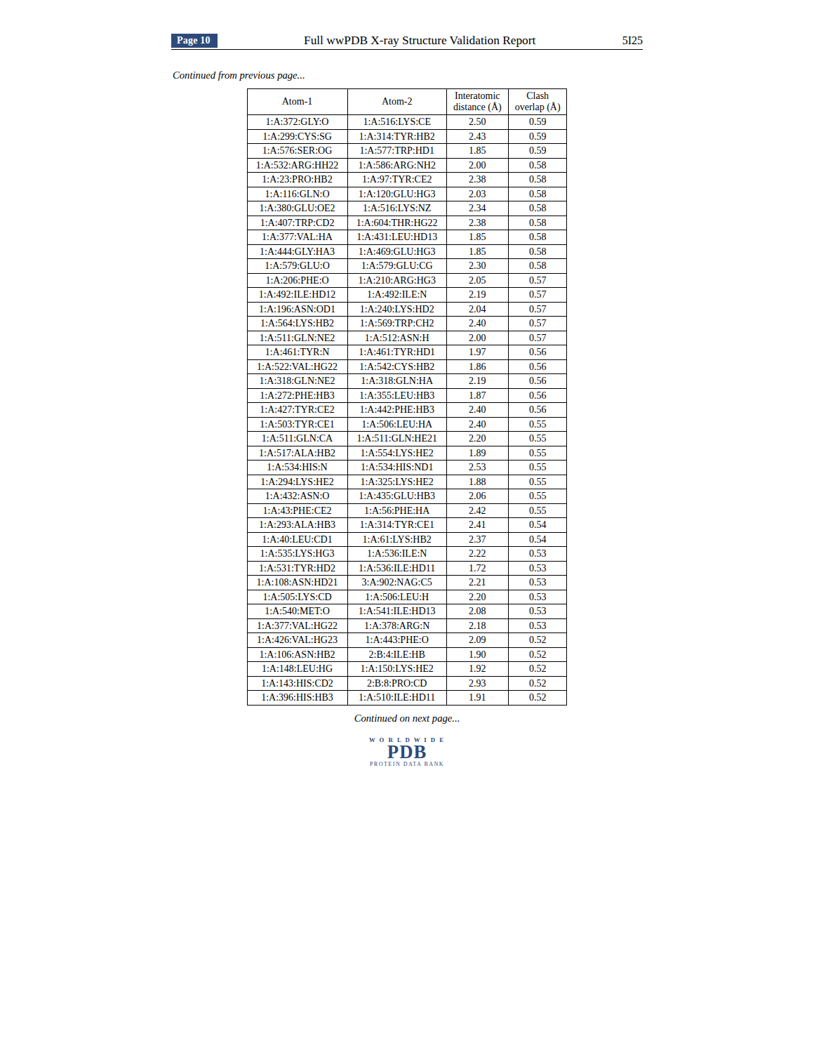Page 10
Full wwPDB X-ray Structure Validation Report
5I25
Continued from previous page...
| Atom-1 | Atom-2 | Interatomic distance (Å) | Clash overlap (Å) |
| --- | --- | --- | --- |
| 1:A:372:GLY:O | 1:A:516:LYS:CE | 2.50 | 0.59 |
| 1:A:299:CYS:SG | 1:A:314:TYR:HB2 | 2.43 | 0.59 |
| 1:A:576:SER:OG | 1:A:577:TRP:HD1 | 1.85 | 0.59 |
| 1:A:532:ARG:HH22 | 1:A:586:ARG:NH2 | 2.00 | 0.58 |
| 1:A:23:PRO:HB2 | 1:A:97:TYR:CE2 | 2.38 | 0.58 |
| 1:A:116:GLN:O | 1:A:120:GLU:HG3 | 2.03 | 0.58 |
| 1:A:380:GLU:OE2 | 1:A:516:LYS:NZ | 2.34 | 0.58 |
| 1:A:407:TRP:CD2 | 1:A:604:THR:HG22 | 2.38 | 0.58 |
| 1:A:377:VAL:HA | 1:A:431:LEU:HD13 | 1.85 | 0.58 |
| 1:A:444:GLY:HA3 | 1:A:469:GLU:HG3 | 1.85 | 0.58 |
| 1:A:579:GLU:O | 1:A:579:GLU:CG | 2.30 | 0.58 |
| 1:A:206:PHE:O | 1:A:210:ARG:HG3 | 2.05 | 0.57 |
| 1:A:492:ILE:HD12 | 1:A:492:ILE:N | 2.19 | 0.57 |
| 1:A:196:ASN:OD1 | 1:A:240:LYS:HD2 | 2.04 | 0.57 |
| 1:A:564:LYS:HB2 | 1:A:569:TRP:CH2 | 2.40 | 0.57 |
| 1:A:511:GLN:NE2 | 1:A:512:ASN:H | 2.00 | 0.57 |
| 1:A:461:TYR:N | 1:A:461:TYR:HD1 | 1.97 | 0.56 |
| 1:A:522:VAL:HG22 | 1:A:542:CYS:HB2 | 1.86 | 0.56 |
| 1:A:318:GLN:NE2 | 1:A:318:GLN:HA | 2.19 | 0.56 |
| 1:A:272:PHE:HB3 | 1:A:355:LEU:HB3 | 1.87 | 0.56 |
| 1:A:427:TYR:CE2 | 1:A:442:PHE:HB3 | 2.40 | 0.56 |
| 1:A:503:TYR:CE1 | 1:A:506:LEU:HA | 2.40 | 0.55 |
| 1:A:511:GLN:CA | 1:A:511:GLN:HE21 | 2.20 | 0.55 |
| 1:A:517:ALA:HB2 | 1:A:554:LYS:HE2 | 1.89 | 0.55 |
| 1:A:534:HIS:N | 1:A:534:HIS:ND1 | 2.53 | 0.55 |
| 1:A:294:LYS:HE2 | 1:A:325:LYS:HE2 | 1.88 | 0.55 |
| 1:A:432:ASN:O | 1:A:435:GLU:HB3 | 2.06 | 0.55 |
| 1:A:43:PHE:CE2 | 1:A:56:PHE:HA | 2.42 | 0.55 |
| 1:A:293:ALA:HB3 | 1:A:314:TYR:CE1 | 2.41 | 0.54 |
| 1:A:40:LEU:CD1 | 1:A:61:LYS:HB2 | 2.37 | 0.54 |
| 1:A:535:LYS:HG3 | 1:A:536:ILE:N | 2.22 | 0.53 |
| 1:A:531:TYR:HD2 | 1:A:536:ILE:HD11 | 1.72 | 0.53 |
| 1:A:108:ASN:HD21 | 3:A:902:NAG:C5 | 2.21 | 0.53 |
| 1:A:505:LYS:CD | 1:A:506:LEU:H | 2.20 | 0.53 |
| 1:A:540:MET:O | 1:A:541:ILE:HD13 | 2.08 | 0.53 |
| 1:A:377:VAL:HG22 | 1:A:378:ARG:N | 2.18 | 0.53 |
| 1:A:426:VAL:HG23 | 1:A:443:PHE:O | 2.09 | 0.52 |
| 1:A:106:ASN:HB2 | 2:B:4:ILE:HB | 1.90 | 0.52 |
| 1:A:148:LEU:HG | 1:A:150:LYS:HE2 | 1.92 | 0.52 |
| 1:A:143:HIS:CD2 | 2:B:8:PRO:CD | 2.93 | 0.52 |
| 1:A:396:HIS:HB3 | 1:A:510:ILE:HD11 | 1.91 | 0.52 |
Continued on next page...
W O R L D W I D E
PDB
PROTEIN DATA BANK